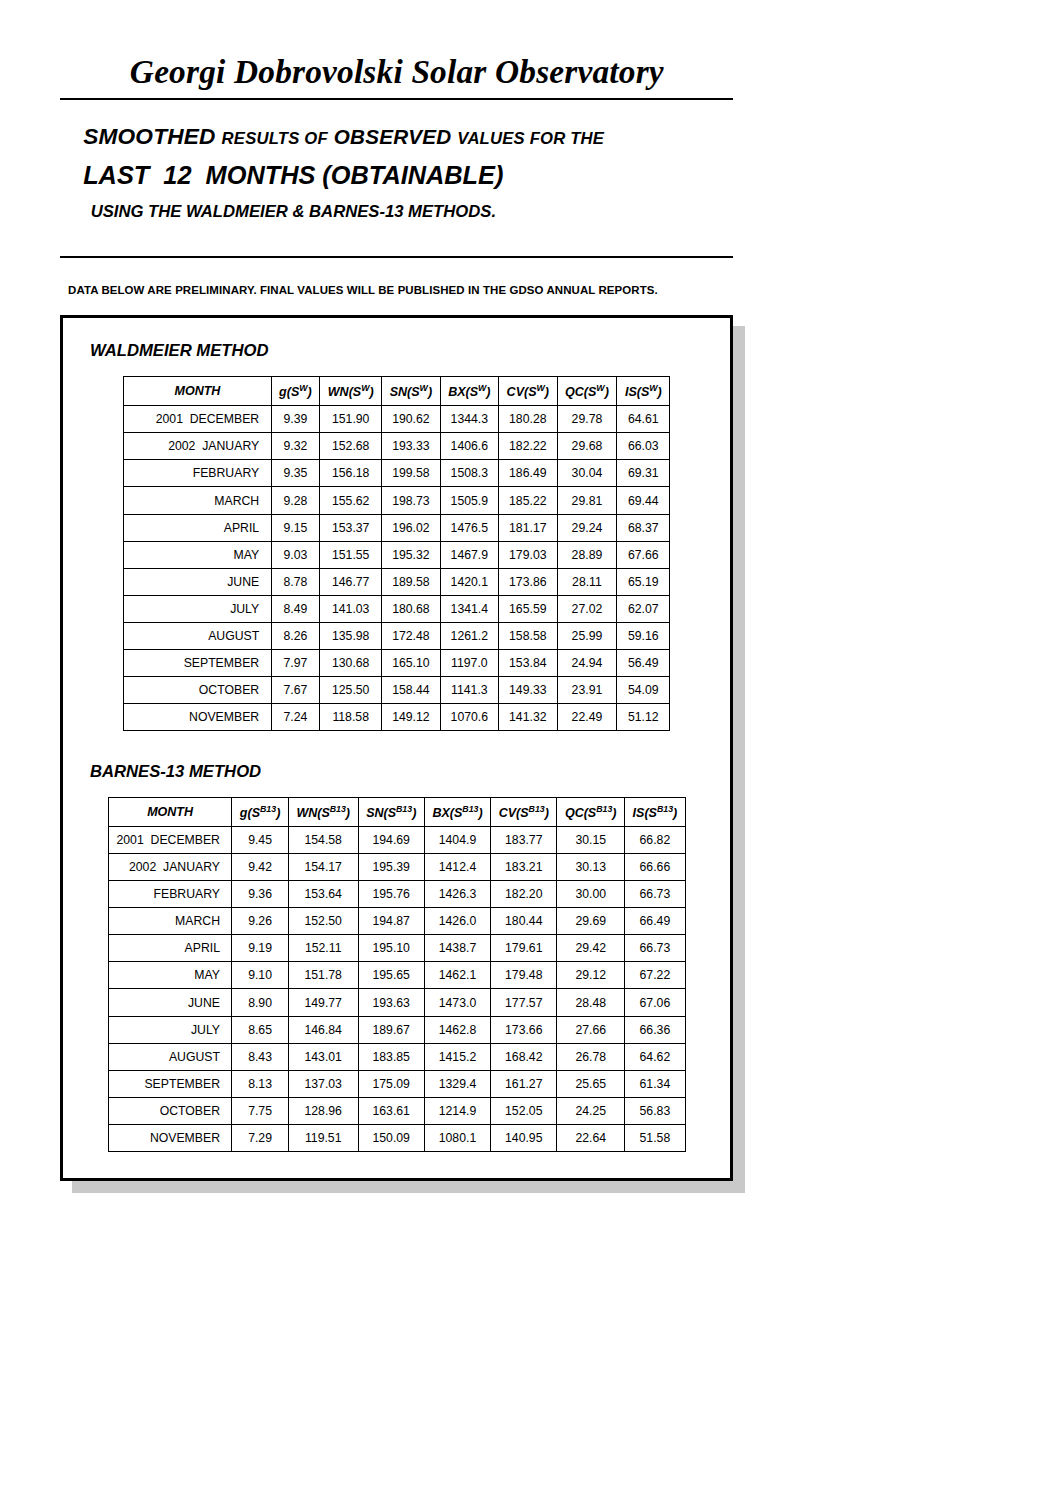Georgi Dobrovolski Solar Observatory
SMOOTHED RESULTS OF OBSERVED VALUES FOR THE
LAST 12 MONTHS (OBTAINABLE)
USING THE WALDMEIER & BARNES-13 METHODS.
DATA BELOW ARE PRELIMINARY. FINAL VALUES WILL BE PUBLISHED IN THE GDSO ANNUAL REPORTS.
WALDMEIER METHOD
| MONTH | g(S W ) | WN(S W ) | SN(S W ) | BX(S W ) | CV(S W ) | QC(S W ) | IS(S W ) |
| --- | --- | --- | --- | --- | --- | --- | --- |
| 2001 DECEMBER | 9.39 | 151.90 | 190.62 | 1344.3 | 180.28 | 29.78 | 64.61 |
| 2002 JANUARY | 9.32 | 152.68 | 193.33 | 1406.6 | 182.22 | 29.68 | 66.03 |
| FEBRUARY | 9.35 | 156.18 | 199.58 | 1508.3 | 186.49 | 30.04 | 69.31 |
| MARCH | 9.28 | 155.62 | 198.73 | 1505.9 | 185.22 | 29.81 | 69.44 |
| APRIL | 9.15 | 153.37 | 196.02 | 1476.5 | 181.17 | 29.24 | 68.37 |
| MAY | 9.03 | 151.55 | 195.32 | 1467.9 | 179.03 | 28.89 | 67.66 |
| JUNE | 8.78 | 146.77 | 189.58 | 1420.1 | 173.86 | 28.11 | 65.19 |
| JULY | 8.49 | 141.03 | 180.68 | 1341.4 | 165.59 | 27.02 | 62.07 |
| AUGUST | 8.26 | 135.98 | 172.48 | 1261.2 | 158.58 | 25.99 | 59.16 |
| SEPTEMBER | 7.97 | 130.68 | 165.10 | 1197.0 | 153.84 | 24.94 | 56.49 |
| OCTOBER | 7.67 | 125.50 | 158.44 | 1141.3 | 149.33 | 23.91 | 54.09 |
| NOVEMBER | 7.24 | 118.58 | 149.12 | 1070.6 | 141.32 | 22.49 | 51.12 |
BARNES-13 METHOD
| MONTH | g(S B13 ) | WN(S B13 ) | SN(S B13 ) | BX(S B13 ) | CV(S B13 ) | QC(S B13 ) | IS(S B13 ) |
| --- | --- | --- | --- | --- | --- | --- | --- |
| 2001 DECEMBER | 9.45 | 154.58 | 194.69 | 1404.9 | 183.77 | 30.15 | 66.82 |
| 2002 JANUARY | 9.42 | 154.17 | 195.39 | 1412.4 | 183.21 | 30.13 | 66.66 |
| FEBRUARY | 9.36 | 153.64 | 195.76 | 1426.3 | 182.20 | 30.00 | 66.73 |
| MARCH | 9.26 | 152.50 | 194.87 | 1426.0 | 180.44 | 29.69 | 66.49 |
| APRIL | 9.19 | 152.11 | 195.10 | 1438.7 | 179.61 | 29.42 | 66.73 |
| MAY | 9.10 | 151.78 | 195.65 | 1462.1 | 179.48 | 29.12 | 67.22 |
| JUNE | 8.90 | 149.77 | 193.63 | 1473.0 | 177.57 | 28.48 | 67.06 |
| JULY | 8.65 | 146.84 | 189.67 | 1462.8 | 173.66 | 27.66 | 66.36 |
| AUGUST | 8.43 | 143.01 | 183.85 | 1415.2 | 168.42 | 26.78 | 64.62 |
| SEPTEMBER | 8.13 | 137.03 | 175.09 | 1329.4 | 161.27 | 25.65 | 61.34 |
| OCTOBER | 7.75 | 128.96 | 163.61 | 1214.9 | 152.05 | 24.25 | 56.83 |
| NOVEMBER | 7.29 | 119.51 | 150.09 | 1080.1 | 140.95 | 22.64 | 51.58 |
PAGE 4 OF 4